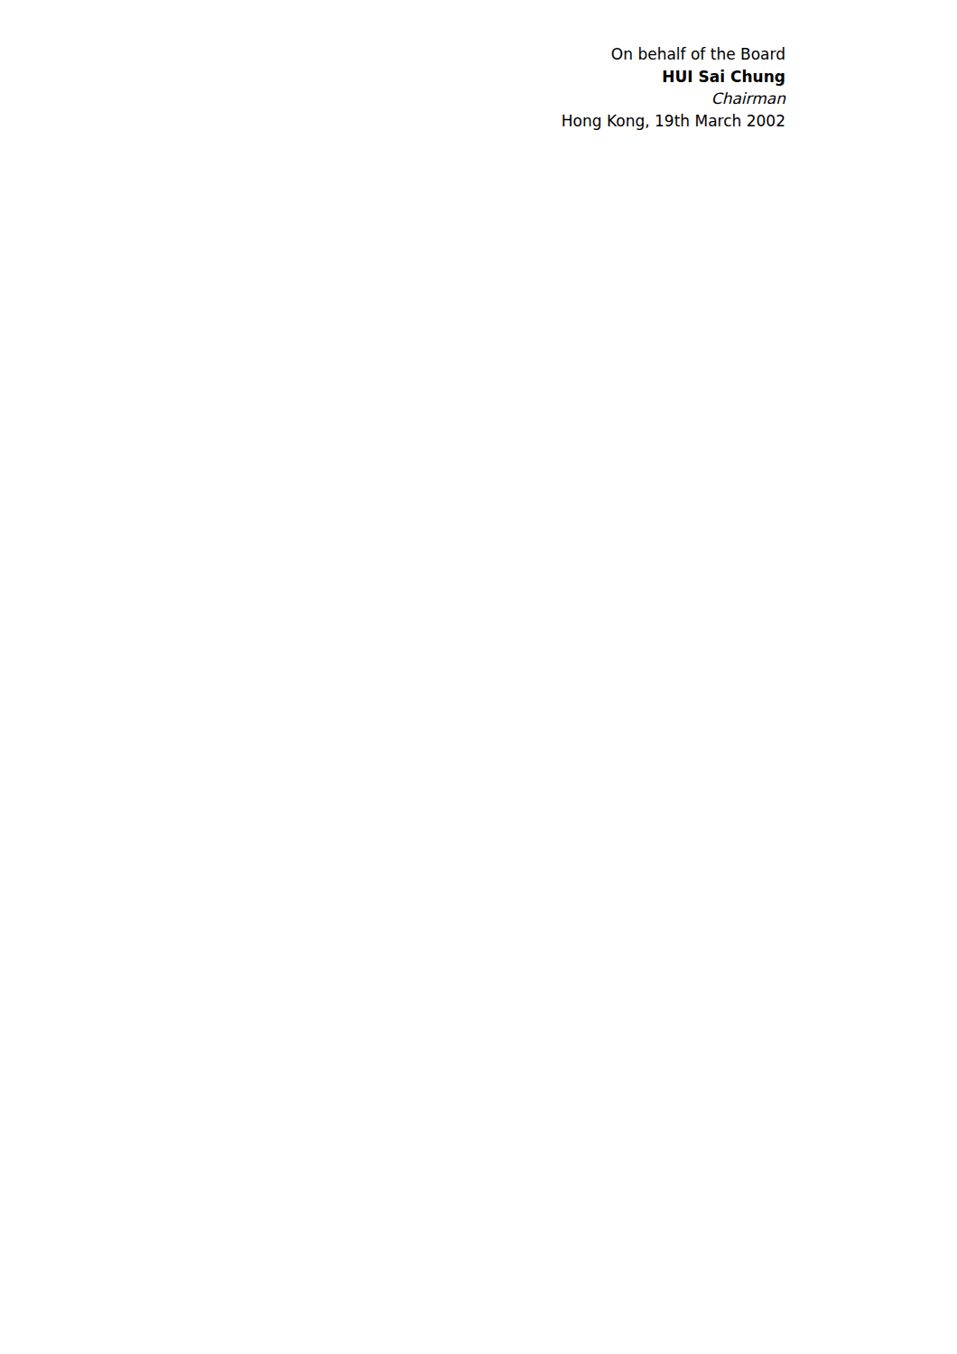On behalf of the Board
HUI Sai Chung
Chairman
Hong Kong, 19th March 2002